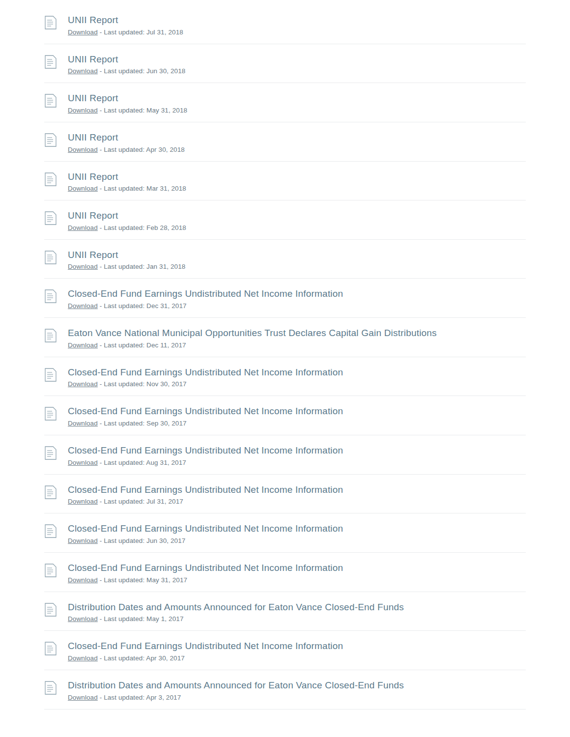UNII Report
Download - Last updated: Jul 31, 2018
UNII Report
Download - Last updated: Jun 30, 2018
UNII Report
Download - Last updated: May 31, 2018
UNII Report
Download - Last updated: Apr 30, 2018
UNII Report
Download - Last updated: Mar 31, 2018
UNII Report
Download - Last updated: Feb 28, 2018
UNII Report
Download - Last updated: Jan 31, 2018
Closed-End Fund Earnings Undistributed Net Income Information
Download - Last updated: Dec 31, 2017
Eaton Vance National Municipal Opportunities Trust Declares Capital Gain Distributions
Download - Last updated: Dec 11, 2017
Closed-End Fund Earnings Undistributed Net Income Information
Download - Last updated: Nov 30, 2017
Closed-End Fund Earnings Undistributed Net Income Information
Download - Last updated: Sep 30, 2017
Closed-End Fund Earnings Undistributed Net Income Information
Download - Last updated: Aug 31, 2017
Closed-End Fund Earnings Undistributed Net Income Information
Download - Last updated: Jul 31, 2017
Closed-End Fund Earnings Undistributed Net Income Information
Download - Last updated: Jun 30, 2017
Closed-End Fund Earnings Undistributed Net Income Information
Download - Last updated: May 31, 2017
Distribution Dates and Amounts Announced for Eaton Vance Closed-End Funds
Download - Last updated: May 1, 2017
Closed-End Fund Earnings Undistributed Net Income Information
Download - Last updated: Apr 30, 2017
Distribution Dates and Amounts Announced for Eaton Vance Closed-End Funds
Download - Last updated: Apr 3, 2017